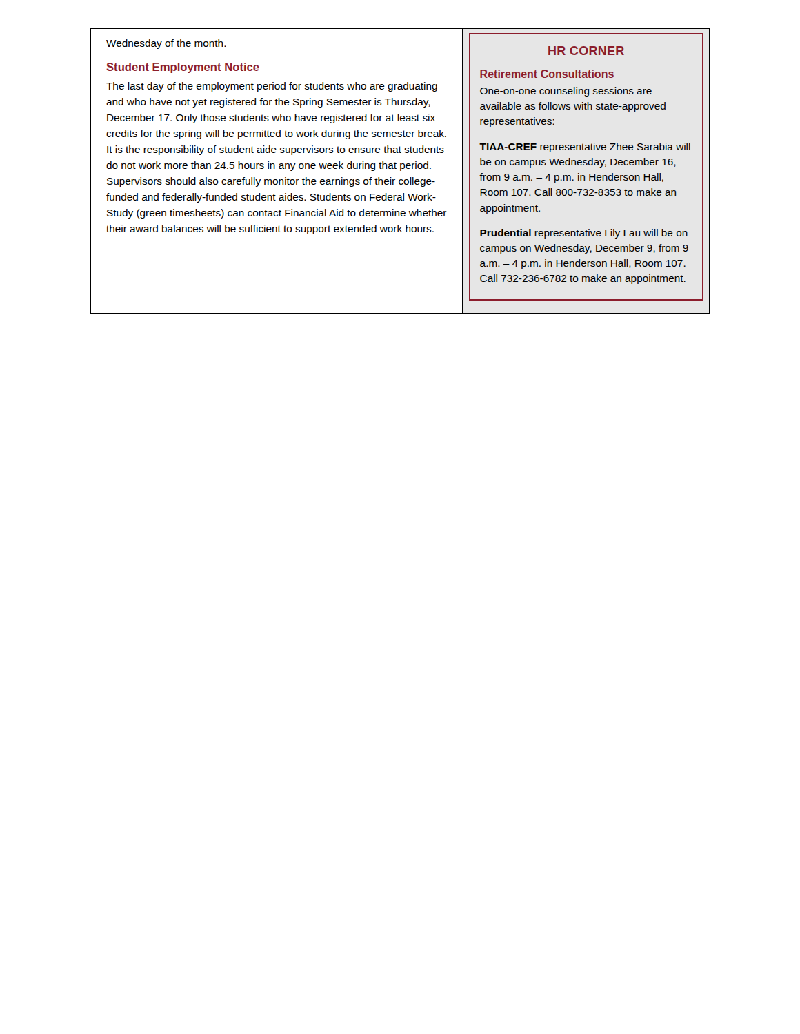Wednesday of the month.
Student Employment Notice
The last day of the employment period for students who are graduating and who have not yet registered for the Spring Semester is Thursday, December 17. Only those students who have registered for at least six credits for the spring will be permitted to work during the semester break. It is the responsibility of student aide supervisors to ensure that students do not work more than 24.5 hours in any one week during that period. Supervisors should also carefully monitor the earnings of their college-funded and federally-funded student aides. Students on Federal Work-Study (green timesheets) can contact Financial Aid to determine whether their award balances will be sufficient to support extended work hours.
HR CORNER
Retirement Consultations
One-on-one counseling sessions are available as follows with state-approved representatives:
TIAA-CREF representative Zhee Sarabia will be on campus Wednesday, December 16, from 9 a.m. – 4 p.m. in Henderson Hall, Room 107. Call 800-732-8353 to make an appointment.
Prudential representative Lily Lau will be on campus on Wednesday, December 9, from 9 a.m. – 4 p.m. in Henderson Hall, Room 107. Call 732-236-6782 to make an appointment.